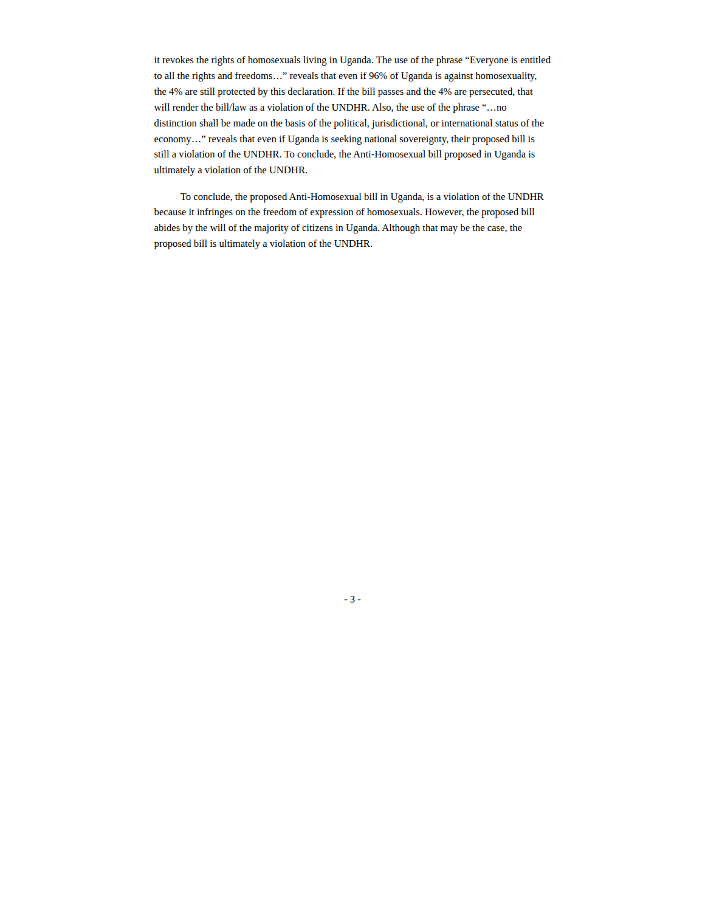it revokes the rights of homosexuals living in Uganda. The use of the phrase “Everyone is entitled to all the rights and freedoms…” reveals that even if 96% of Uganda is against homosexuality, the 4% are still protected by this declaration. If the bill passes and the 4% are persecuted, that will render the bill/law as a violation of the UNDHR. Also, the use of the phrase “…no distinction shall be made on the basis of the political, jurisdictional, or international status of the economy…” reveals that even if Uganda is seeking national sovereignty, their proposed bill is still a violation of the UNDHR. To conclude, the Anti-Homosexual bill proposed in Uganda is ultimately a violation of the UNDHR.
To conclude, the proposed Anti-Homosexual bill in Uganda, is a violation of the UNDHR because it infringes on the freedom of expression of homosexuals. However, the proposed bill abides by the will of the majority of citizens in Uganda. Although that may be the case, the proposed bill is ultimately a violation of the UNDHR.
- 3 -